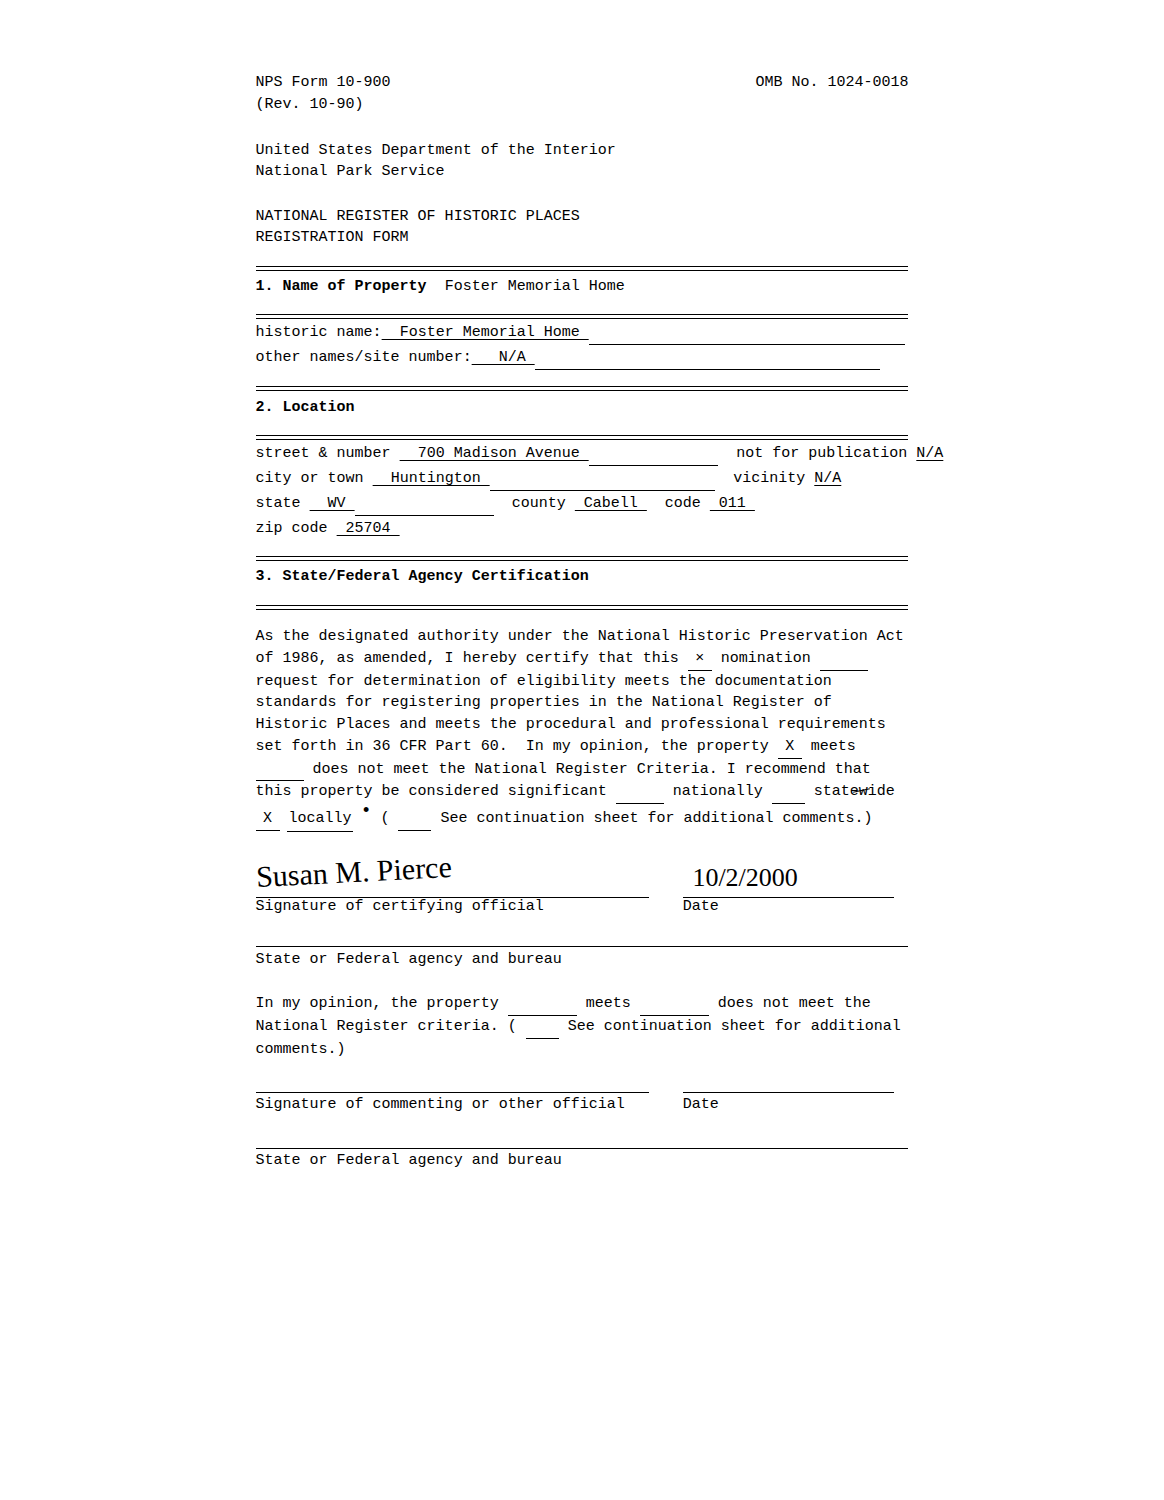NPS Form 10-900 (Rev. 10-90)
OMB No. 1024-0018
United States Department of the Interior National Park Service
NATIONAL REGISTER OF HISTORIC PLACES REGISTRATION FORM
1. Name of Property Foster Memorial Home
historic name: Foster Memorial Home
other names/site number: N/A
2. Location
street & number 700 Madison Avenue not for publication N/A
city or town Huntington vicinity N/A
state WV county Cabell code 011
zip code 25704
3. State/Federal Agency Certification
As the designated authority under the National Historic Preservation Act of 1986, as amended, I hereby certify that this × nomination request for determination of eligibility meets the documentation standards for registering properties in the National Register of Historic Places and meets the procedural and professional requirements set forth in 36 CFR Part 60. In my opinion, the property X meets does not meet the National Register Criteria. I recommend that this property be considered significant nationally statewide X locally • ( See continuation sheet for additional comments.)
Susan M. Pierce
10/2/2000
Signature of certifying official
Date
State or Federal agency and bureau
In my opinion, the property meets does not meet the National Register criteria. ( See continuation sheet for additional comments.)
Signature of commenting or other official
Date
State or Federal agency and bureau